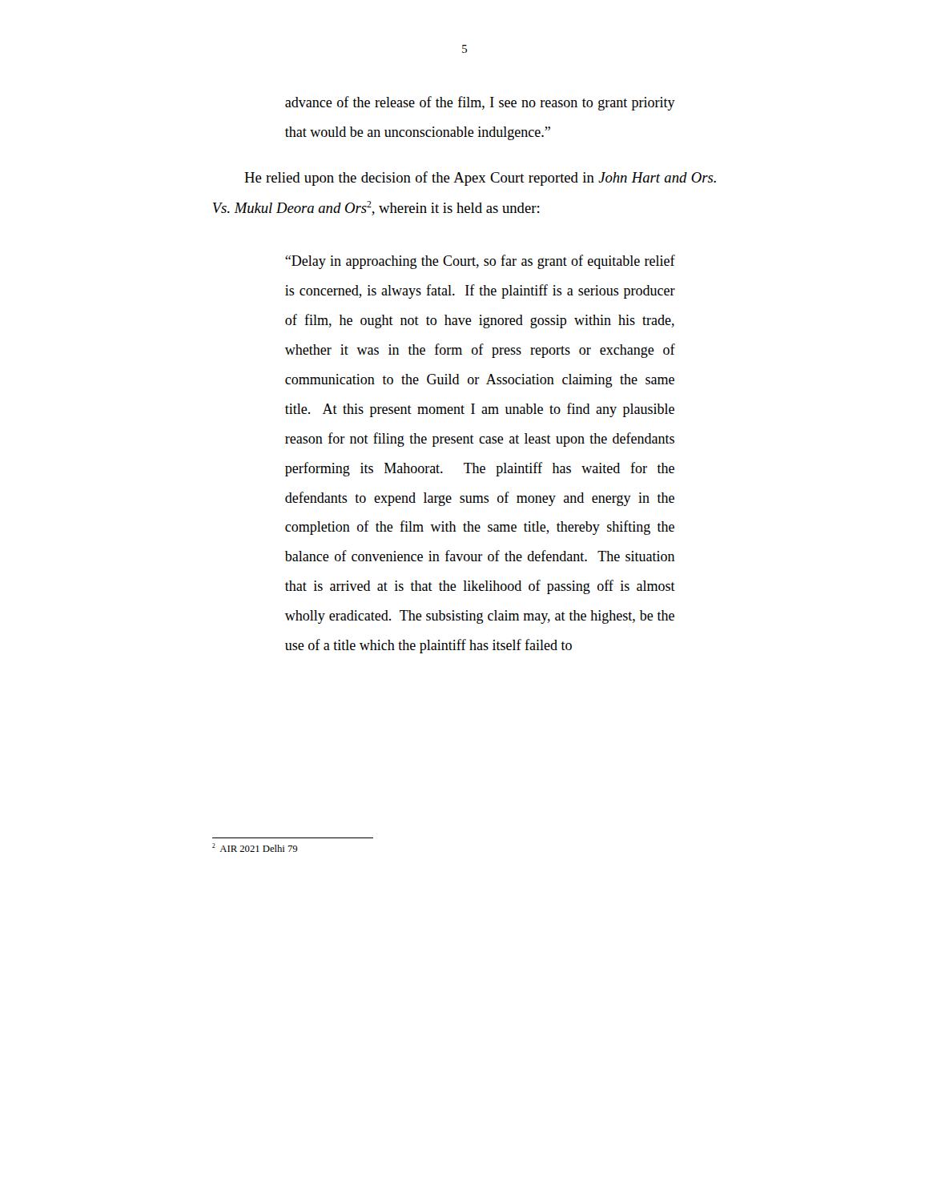5
advance of the release of the film, I see no reason to grant priority that would be an unconscionable indulgence.”
He relied upon the decision of the Apex Court reported in John Hart and Ors. Vs. Mukul Deora and Ors2, wherein it is held as under:
“Delay in approaching the Court, so far as grant of equitable relief is concerned, is always fatal. If the plaintiff is a serious producer of film, he ought not to have ignored gossip within his trade, whether it was in the form of press reports or exchange of communication to the Guild or Association claiming the same title. At this present moment I am unable to find any plausible reason for not filing the present case at least upon the defendants performing its Mahoorat. The plaintiff has waited for the defendants to expend large sums of money and energy in the completion of the film with the same title, thereby shifting the balance of convenience in favour of the defendant. The situation that is arrived at is that the likelihood of passing off is almost wholly eradicated. The subsisting claim may, at the highest, be the use of a title which the plaintiff has itself failed to
2AIR 2021 Delhi 79